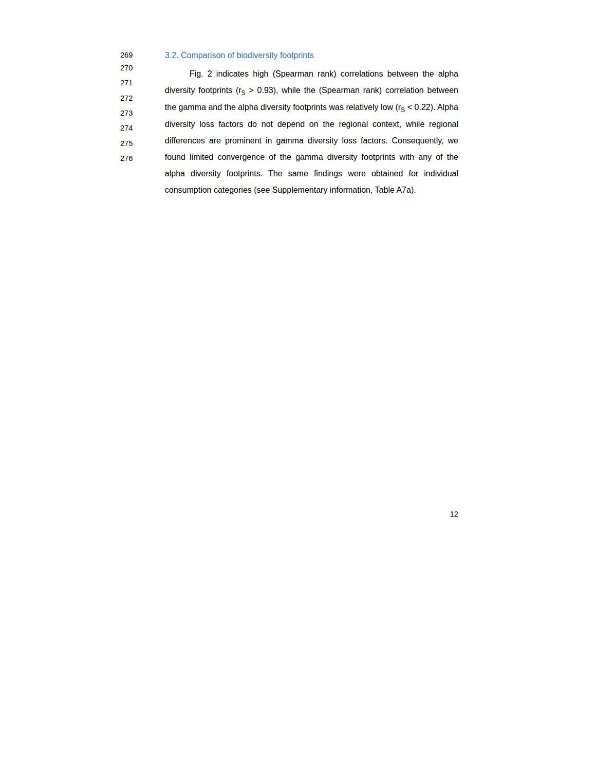269 270 271 272 273 274 275 276
3.2. Comparison of biodiversity footprints
Fig. 2 indicates high (Spearman rank) correlations between the alpha diversity footprints (rS > 0.93), while the (Spearman rank) correlation between the gamma and the alpha diversity footprints was relatively low (rS < 0.22). Alpha diversity loss factors do not depend on the regional context, while regional differences are prominent in gamma diversity loss factors. Consequently, we found limited convergence of the gamma diversity footprints with any of the alpha diversity footprints. The same findings were obtained for individual consumption categories (see Supplementary information, Table A7a).
12